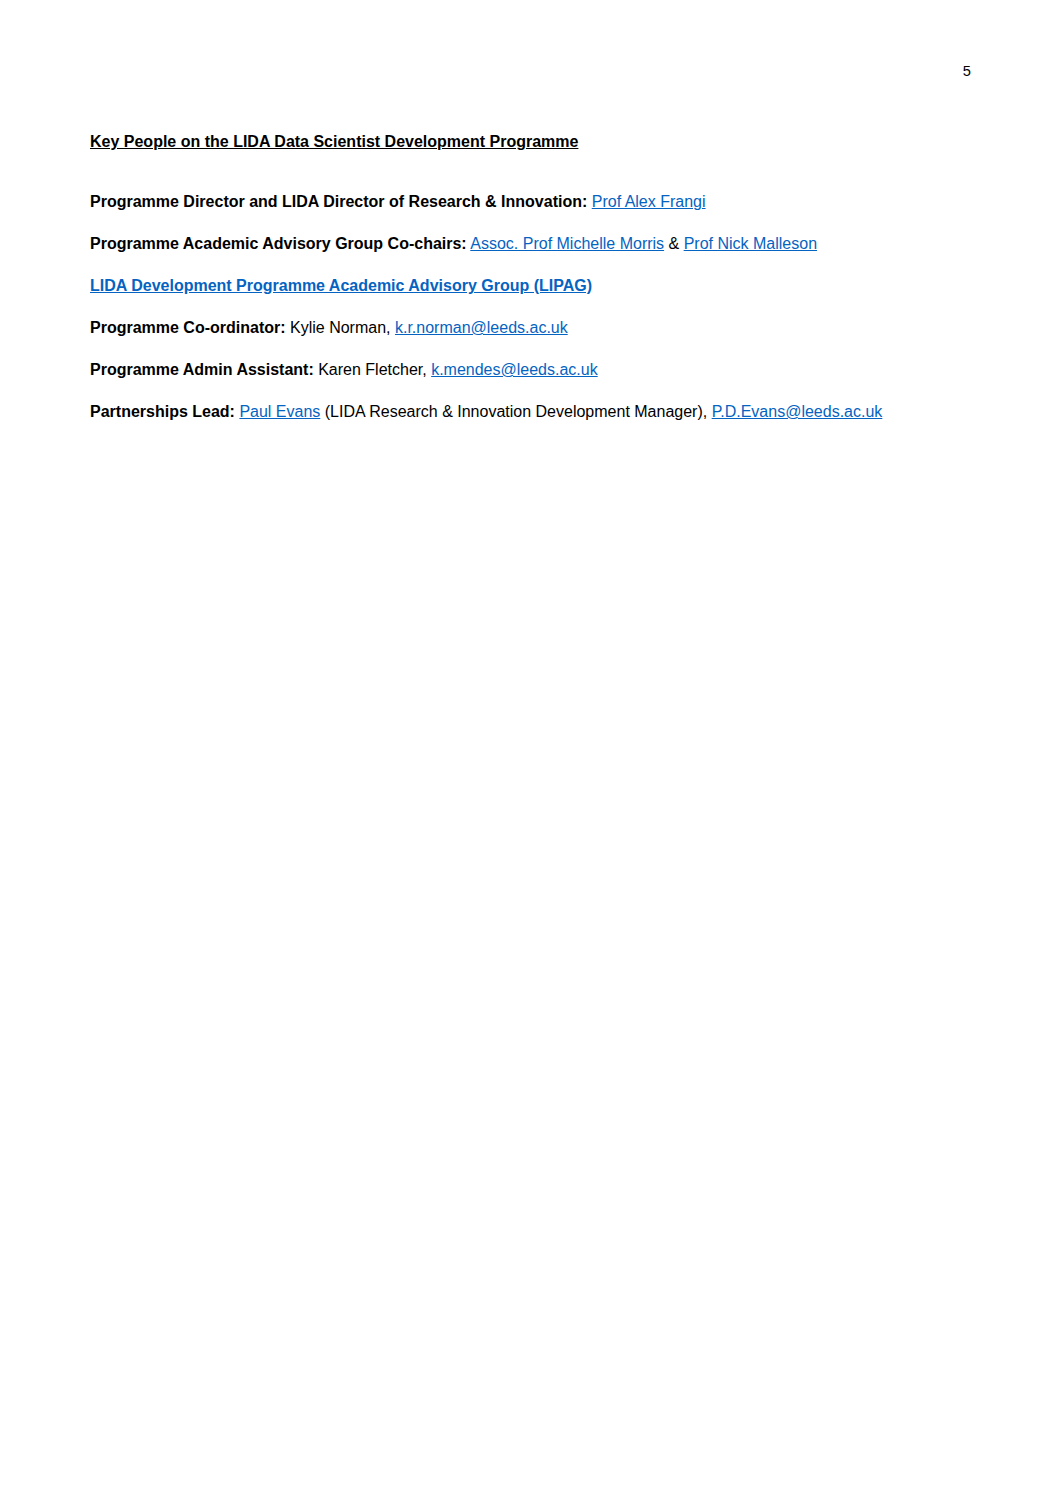5
Key People on the LIDA Data Scientist Development Programme
Programme Director and LIDA Director of Research & Innovation: Prof Alex Frangi
Programme Academic Advisory Group Co-chairs: Assoc. Prof Michelle Morris & Prof Nick Malleson
LIDA Development Programme Academic Advisory Group (LIPAG)
Programme Co-ordinator: Kylie Norman, k.r.norman@leeds.ac.uk
Programme Admin Assistant: Karen Fletcher, k.mendes@leeds.ac.uk
Partnerships Lead: Paul Evans (LIDA Research & Innovation Development Manager), P.D.Evans@leeds.ac.uk